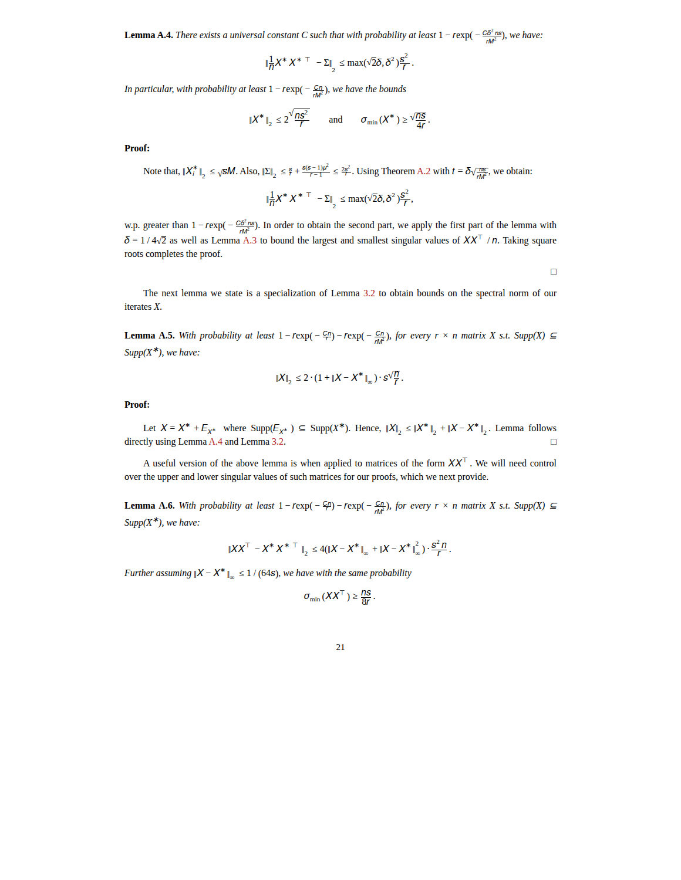Lemma A.4. There exists a universal constant C such that with probability at least 1−r⁡exp(− Cδ2nsrM2 ) , we have:
‖ 1n X∗ X∗⊤ − Σ ‖ 2 ≤ max ( 2δ,δ2 ) s2r .
In particular, with probability at least 1−rexp(− CnrM2 ) , we have the bounds
‖X∗‖ 2 ≤ 2 ns2r and σmin (X∗) ≥ ns4r .
Proof:
Note that, ‖Xi∗‖2 ≤ sM . Also, ‖Σ‖2 ≤ sr + s(s−1)μ2r−1 ≤ 2s2r . Using Theorem A.2 with t=δ nsrM2 , we obtain:
‖ 1n X∗ X∗⊤ − Σ ‖ 2 ≤ max ( 2δ,δ2 ) s2r ,
w.p. greater than 1−rexp (− Cδ2nsrM2 ) . In order to obtain the second part, we apply the first part of the lemma with δ=1/42 as well as Lemma A.3 to bound the largest and smallest singular values of XX⊤/n . Taking square roots completes the proof.
□
The next lemma we state is a specialization of Lemma 3.2 to obtain bounds on the spectral norm of our iterates X.
Lemma A.5. With probability at least 1−rexp (−Cnr) −rexp (−CnrM2) , for every r × n matrix X s.t. Supp(X) ⊆ Supp(X∗), we have:
‖X‖2 ≤ 2⋅ (1+ ‖X−X∗‖∞ ) ⋅s nr .
Proof:
Let X=X∗+EX∗ where Supp(EX∗) ⊆ Supp(X∗). Hence, ‖X‖2 ≤ ‖X∗‖2 + ‖X−X∗‖2 . Lemma follows directly using Lemma A.4 and Lemma 3.2. □
A useful version of the above lemma is when applied to matrices of the form XX⊤. We will need control over the upper and lower singular values of such matrices for our proofs, which we next provide.
Lemma A.6. With probability at least 1−rexp (−Cnr) −rexp (−CnrM2) , for every r × n matrix X s.t. Supp(X) ⊆ Supp(X∗), we have:
‖ XX⊤ − X∗X∗⊤ ‖ 2 ≤ 4 ( ‖X−X∗‖∞ + ‖X−X∗‖∞2 ) ⋅ s2nr .
Further assuming ‖X−X∗‖∞ ≤1/(64s) , we have with the same probability
σmin (XX⊤) ≥ ns8r .
21